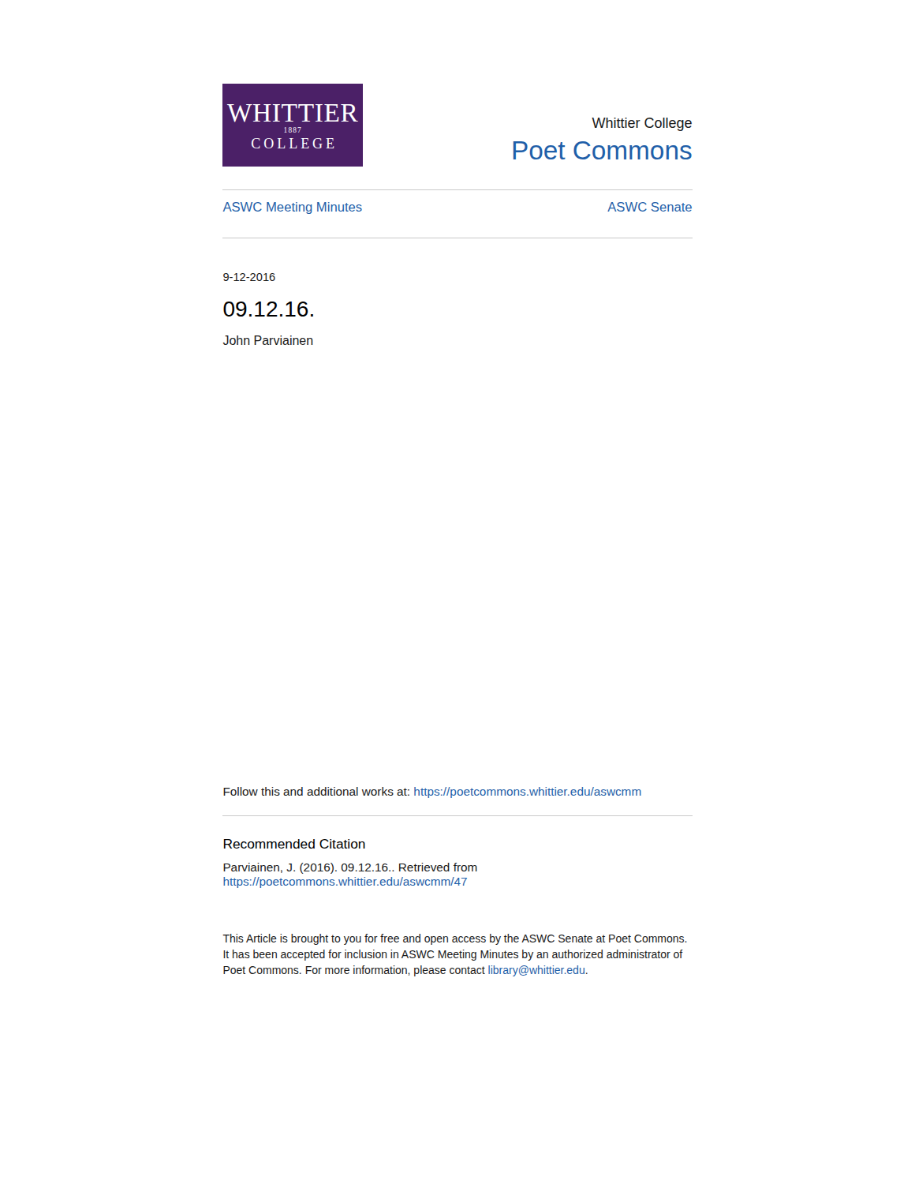WHITTIER
1887
COLLEGE
Whittier College
Poet Commons
ASWC Meeting Minutes ASWC Senate
9-12-2016
09.12.16.
John Parviainen
Follow this and additional works at: https://poetcommons.whittier.edu/aswcmm
Recommended Citation
Parviainen, J. (2016). 09.12.16.. Retrieved from https://poetcommons.whittier.edu/aswcmm/47
This Article is brought to you for free and open access by the ASWC Senate at Poet Commons. It has been accepted for inclusion in ASWC Meeting Minutes by an authorized administrator of Poet Commons. For more information, please contact library@whittier.edu.